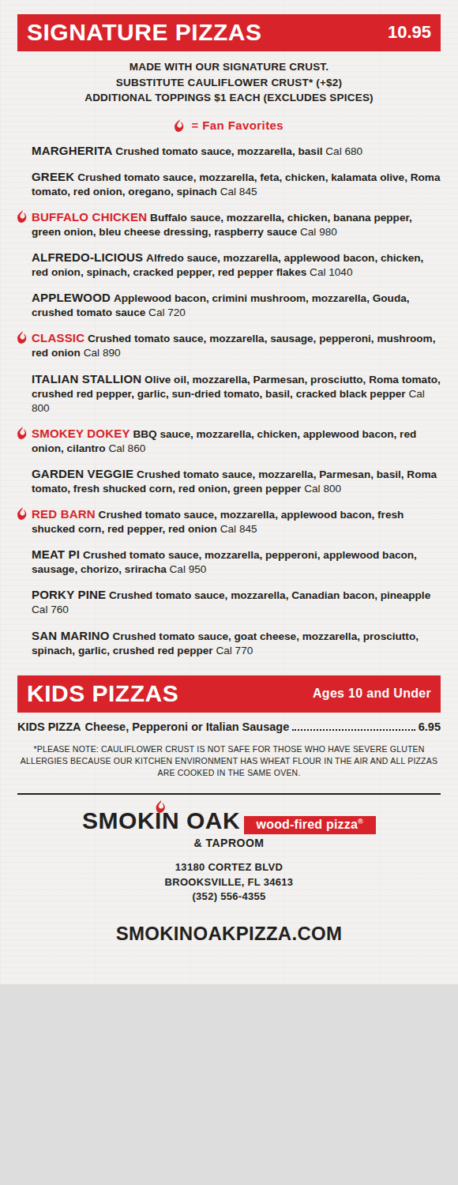Signature Pizzas
10.95
Made with our signature crust.
Substitute cauliflower crust* (+$2)
Additional toppings $1 each (excludes spices)
= Fan Favorites
Margherita Crushed tomato sauce, mozzarella, basil Cal 680
Greek Crushed tomato sauce, mozzarella, feta, chicken, kalamata olive, Roma tomato, red onion, oregano, spinach Cal 845
Buffalo Chicken Buffalo sauce, mozzarella, chicken, banana pepper, green onion, bleu cheese dressing, raspberry sauce Cal 980
Alfredo-licious Alfredo sauce, mozzarella, applewood bacon, chicken, red onion, spinach, cracked pepper, red pepper flakes Cal 1040
Applewood Applewood bacon, crimini mushroom, mozzarella, Gouda, crushed tomato sauce Cal 720
Classic Crushed tomato sauce, mozzarella, sausage, pepperoni, mushroom, red onion Cal 890
Italian Stallion Olive oil, mozzarella, Parmesan, prosciutto, Roma tomato, crushed red pepper, garlic, sun-dried tomato, basil, cracked black pepper Cal 800
Smokey Dokey BBQ sauce, mozzarella, chicken, applewood bacon, red onion, cilantro Cal 860
Garden Veggie Crushed tomato sauce, mozzarella, Parmesan, basil, Roma tomato, fresh shucked corn, red onion, green pepper Cal 800
Red Barn Crushed tomato sauce, mozzarella, applewood bacon, fresh shucked corn, red pepper, red onion Cal 845
Meat Pi Crushed tomato sauce, mozzarella, pepperoni, applewood bacon, sausage, chorizo, sriracha Cal 950
Porky Pine Crushed tomato sauce, mozzarella, Canadian bacon, pineapple Cal 760
San Marino Crushed tomato sauce, goat cheese, mozzarella, prosciutto, spinach, garlic, crushed red pepper Cal 770
Kids Pizzas
Ages 10 and Under
Kids Pizza Cheese, Pepperoni or Italian Sausage 6.95
*Please note: Cauliflower crust is not safe for those who have severe gluten allergies because our kitchen environment has wheat flour in the air and all pizzas are cooked in the same oven.
SMOKIN OAK
wood-fired pizza®
& TAPROOM
13180 Cortez Blvd
Brooksville, FL 34613
(352) 556-4355
smokinoakpizza.com